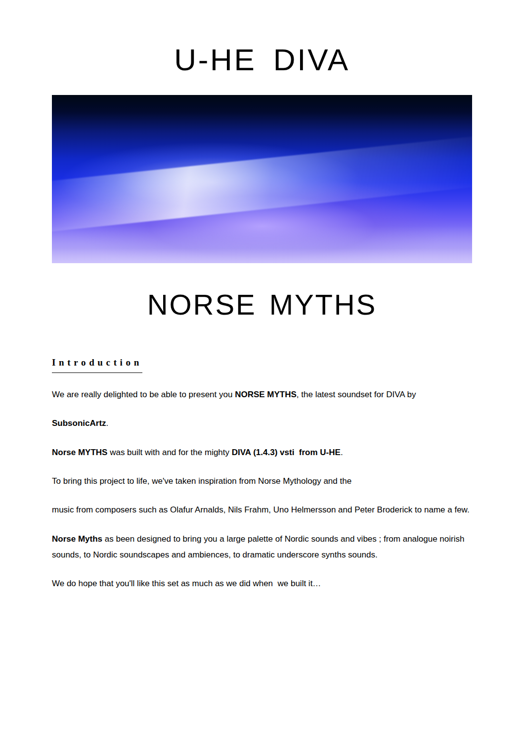U-HE DIVA
NORSE MYTHS
Introduction
We are really delighted to be able to present you NORSE MYTHS, the latest soundset for DIVA by
SubsonicArtz.
Norse MYTHS was built with and for the mighty DIVA (1.4.3) vsti from U-HE.
To bring this project to life, we've taken inspiration from Norse Mythology and the
music from composers such as Olafur Arnalds, Nils Frahm, Uno Helmersson and Peter Broderick to name a few.
Norse Myths as been designed to bring you a large palette of Nordic sounds and vibes ; from analogue noirish sounds, to Nordic soundscapes and ambiences, to dramatic underscore synths sounds.
We do hope that you'll like this set as much as we did when we built it…